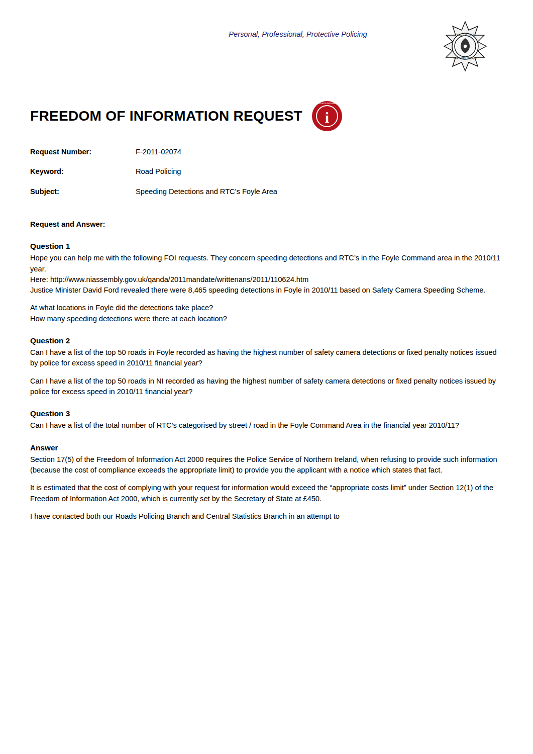Personal, Professional, Protective Policing
POLICE SERVICE NORTHERN IRELAND
FREEDOM OF INFORMATION REQUEST
i FREEDOM OF INFORMATION
| Request Number: | F-2011-02074 |
| Keyword: | Road Policing |
| Subject: | Speeding Detections and RTC's Foyle Area |
Request and Answer:
Question 1
Hope you can help me with the following FOI requests. They concern speeding detections and RTC’s in the Foyle Command area in the 2010/11 year.
Here: http://www.niassembly.gov.uk/qanda/2011mandate/writtenans/2011/110624.htm
Justice Minister David Ford revealed there were 8,465 speeding detections in Foyle in 2010/11 based on Safety Camera Speeding Scheme.
At what locations in Foyle did the detections take place?
How many speeding detections were there at each location?
Question 2
Can I have a list of the top 50 roads in Foyle recorded as having the highest number of safety camera detections or fixed penalty notices issued by police for excess speed in 2010/11 financial year?
Can I have a list of the top 50 roads in NI recorded as having the highest number of safety camera detections or fixed penalty notices issued by police for excess speed in 2010/11 financial year?
Question 3
Can I have a list of the total number of RTC’s categorised by street / road in the Foyle Command Area in the financial year 2010/11?
Answer
Section 17(5) of the Freedom of Information Act 2000 requires the Police Service of Northern Ireland, when refusing to provide such information (because the cost of compliance exceeds the appropriate limit) to provide you the applicant with a notice which states that fact.
It is estimated that the cost of complying with your request for information would exceed the “appropriate costs limit” under Section 12(1) of the Freedom of Information Act 2000, which is currently set by the Secretary of State at £450.
I have contacted both our Roads Policing Branch and Central Statistics Branch in an attempt to